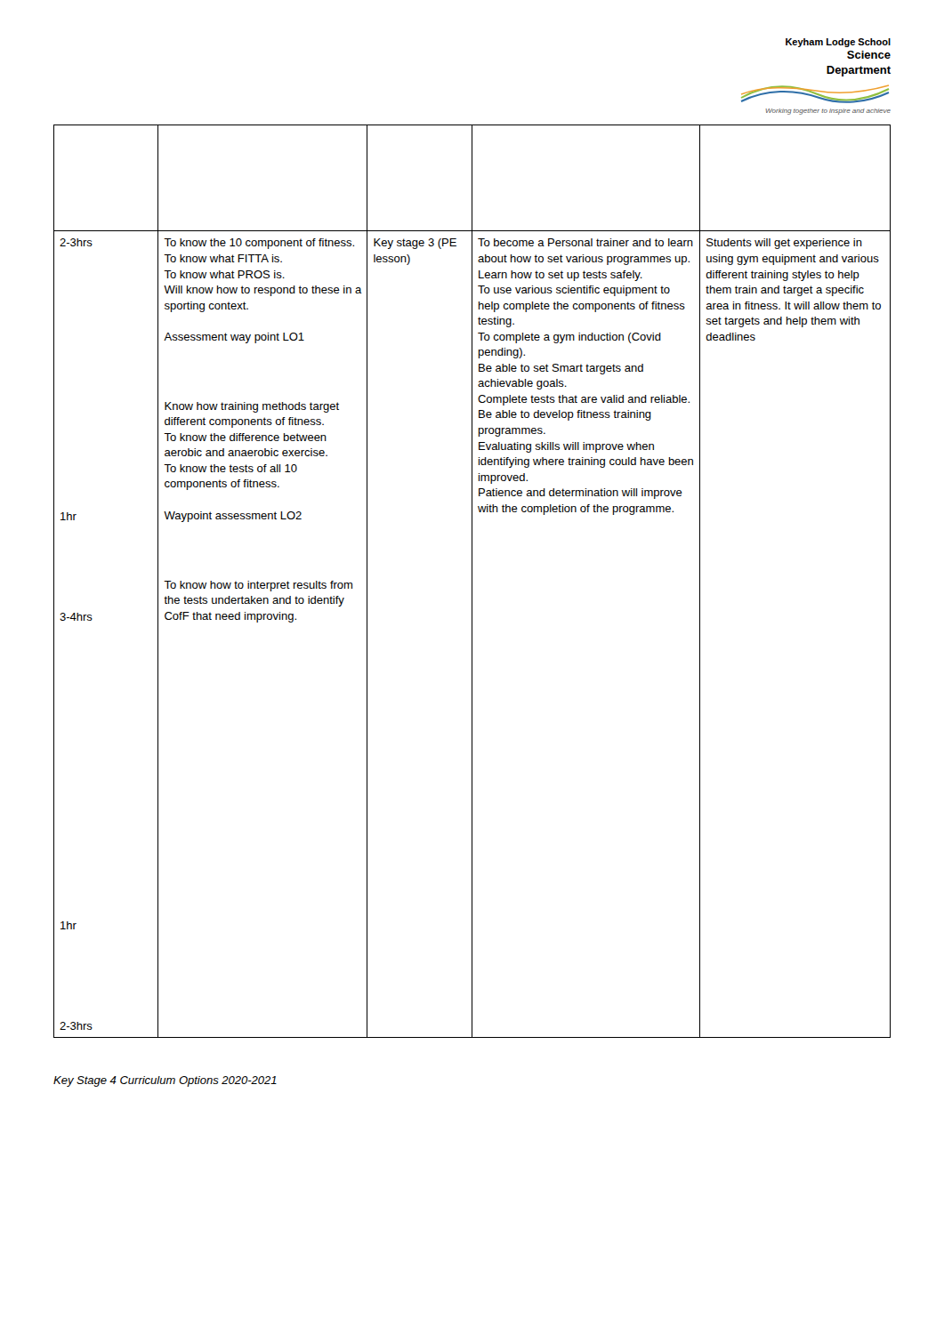Keyham Lodge School
Science
Department
Working together to inspire and achieve
| 2-3hrs 1hr 3-4hrs 1hr 2-3hrs | To know the 10 component of fitness. To know what FITTA is. To know what PROS is. Will know how to respond to these in a sporting context. Assessment way point LO1 Know how training methods target different components of fitness. To know the difference between aerobic and anaerobic exercise. To know the tests of all 10 components of fitness. Waypoint assessment LO2 To know how to interpret results from the tests undertaken and to identify CofF that need improving. | Key stage 3 (PE lesson) | To become a Personal trainer and to learn about how to set various programmes up. Learn how to set up tests safely. To use various scientific equipment to help complete the components of fitness testing. To complete a gym induction (Covid pending). Be able to set Smart targets and achievable goals. Complete tests that are valid and reliable. Be able to develop fitness training programmes. Evaluating skills will improve when identifying where training could have been improved. Patience and determination will improve with the completion of the programme. | Students will get experience in using gym equipment and various different training styles to help them train and target a specific area in fitness. It will allow them to set targets and help them with deadlines |
Key Stage 4 Curriculum Options 2020-2021